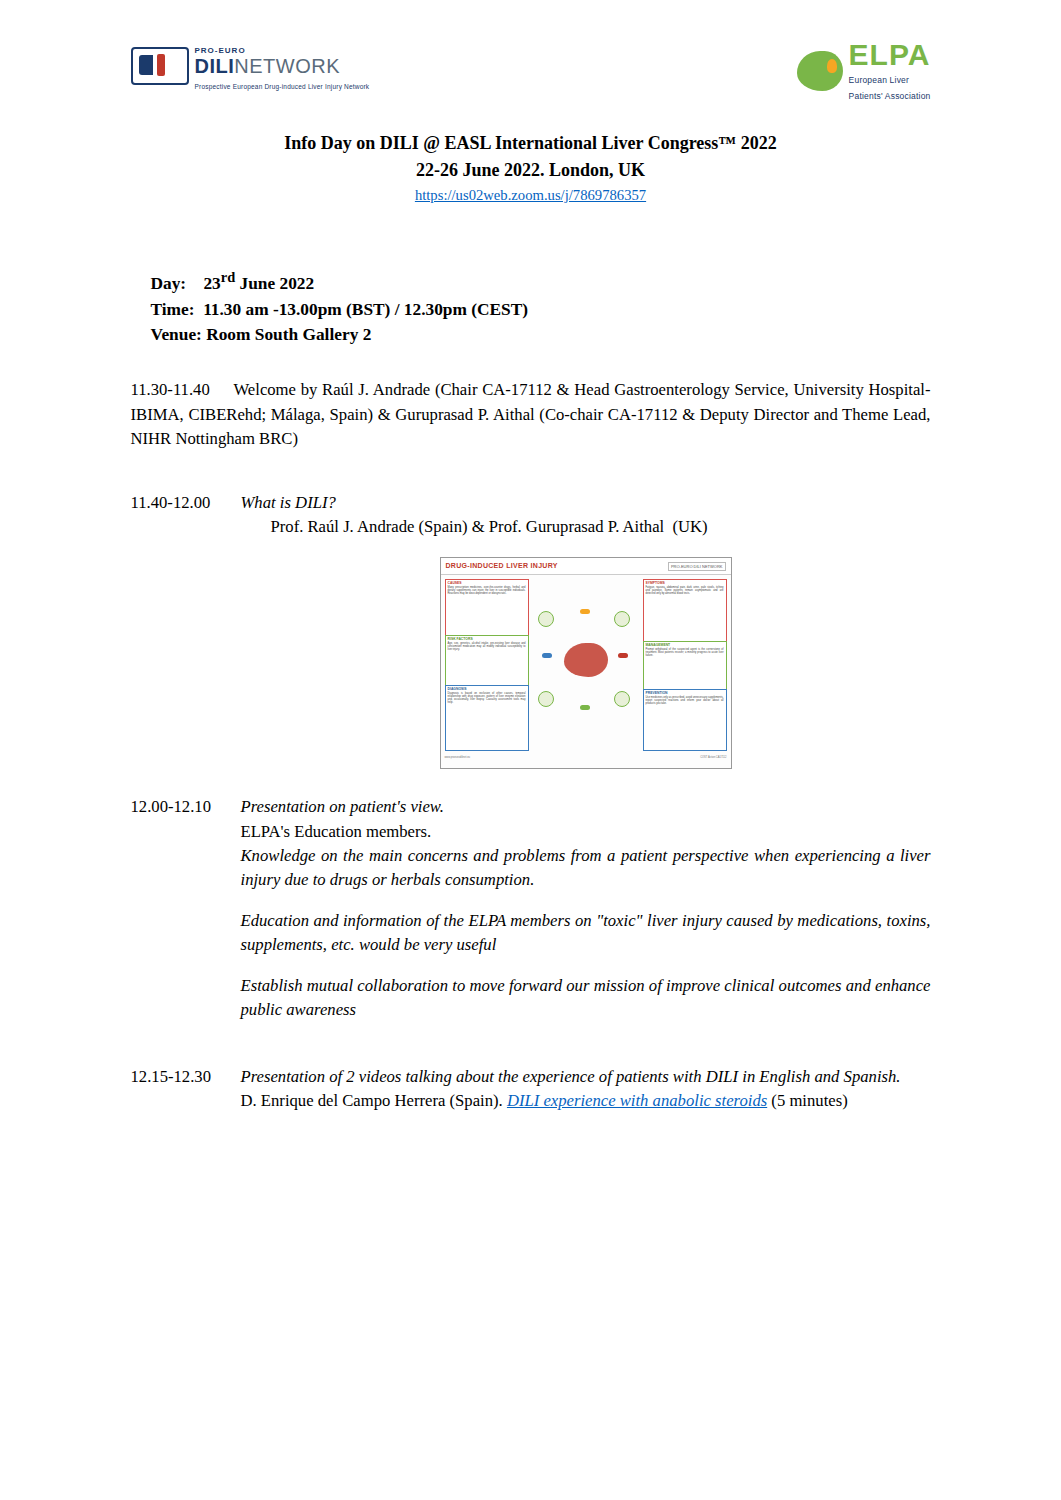PRO-EURO
DILINETWORK
Prospective European Drug-induced Liver Injury Network
ELPA
European Liver
Patients' Association
Info Day on DILI @ EASL International Liver Congress™ 2022
22-26 June 2022. London, UK
https://us02web.zoom.us/j/7869786357
Day: 23rd June 2022
Time: 11.30 am -13.00pm (BST) / 12.30pm (CEST)
Venue: Room South Gallery 2
11.30-11.40 Welcome by Raúl J. Andrade (Chair CA-17112 & Head Gastroenterology Service, University Hospital-IBIMA, CIBERehd; Málaga, Spain) & Guruprasad P. Aithal (Co-chair CA-17112 & Deputy Director and Theme Lead, NIHR Nottingham BRC)
11.40-12.00
What is DILI?
Prof. Raúl J. Andrade (Spain) & Prof. Guruprasad P. Aithal (UK)
DRUG-INDUCED LIVER INJURY PRO-EURO DILI NETWORK
CAUSES Many prescription medicines, over-the-counter drugs, herbal and dietary supplements can injure the liver in susceptible individuals. Reactions may be dose-dependent or idiosyncratic.
RISK FACTORS Age, sex, genetics, alcohol intake, pre-existing liver disease and concomitant medication may all modify individual susceptibility to liver injury.
DIAGNOSIS Diagnosis is based on exclusion of other causes, temporal relationship with drug exposure, pattern of liver enzyme elevation and, occasionally, liver biopsy. Causality assessment tools may help.
SYMPTOMS Fatigue, nausea, abdominal pain, dark urine, pale stools, itching and jaundice. Some patients remain asymptomatic and are detected only by abnormal blood tests.
MANAGEMENT Prompt withdrawal of the suspected agent is the cornerstone of treatment. Most patients recover; a minority progress to acute liver failure.
PREVENTION Use medicines only as prescribed, avoid unnecessary supplements, report suspected reactions and inform your doctor about all products you take.
www.proeurodilinet.eu
COST Action CA17112
12.00-12.10
Presentation on patient's view.
ELPA's Education members.
Knowledge on the main concerns and problems from a patient perspective when experiencing a liver injury due to drugs or herbals consumption.
Education and information of the ELPA members on "toxic" liver injury caused by medications, toxins, supplements, etc. would be very useful
Establish mutual collaboration to move forward our mission of improve clinical outcomes and enhance public awareness
12.15-12.30
Presentation of 2 videos talking about the experience of patients with DILI in English and Spanish.
D. Enrique del Campo Herrera (Spain). DILI experience with anabolic steroids (5 minutes)